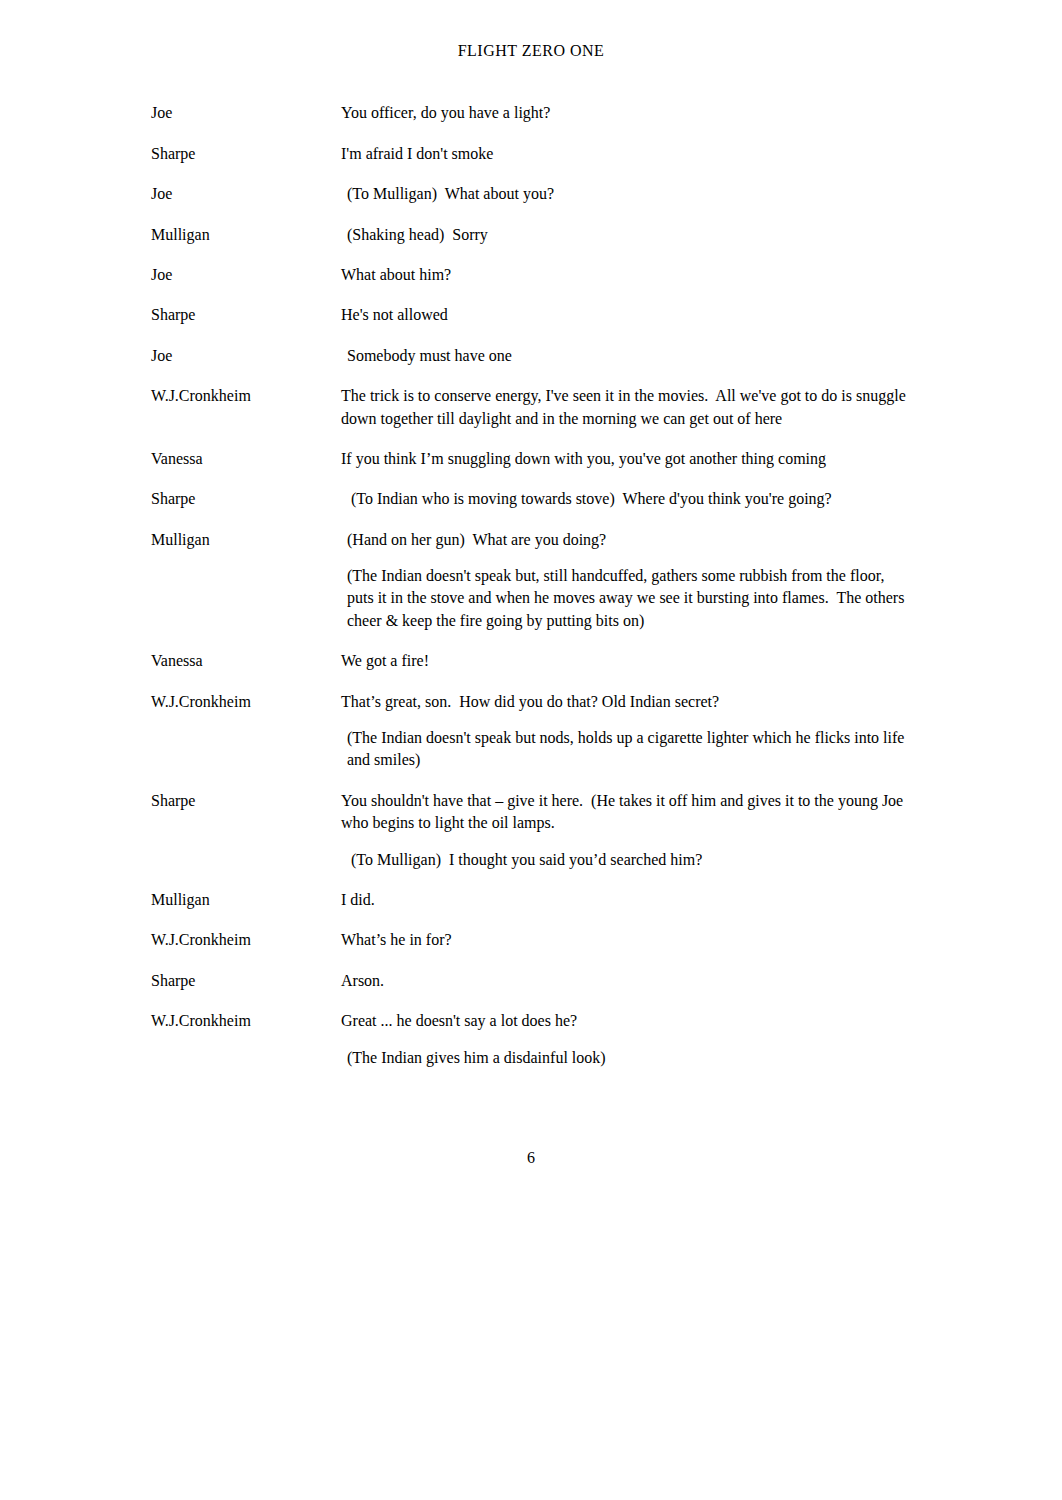FLIGHT ZERO ONE
| Joe | You officer, do you have a light? |
| Sharpe | I'm afraid I don't smoke |
| Joe | (To Mulligan) What about you? |
| Mulligan | (Shaking head) Sorry |
| Joe | What about him? |
| Sharpe | He's not allowed |
| Joe | Somebody must have one |
| W.J.Cronkheim | The trick is to conserve energy, I've seen it in the movies. All we've got to do is snuggle down together till daylight and in the morning we can get out of here |
| Vanessa | If you think I’m snuggling down with you, you've got another thing coming |
| Sharpe | (To Indian who is moving towards stove) Where d'you think you're going? |
| Mulligan | (Hand on her gun) What are you doing? (The Indian doesn't speak but, still handcuffed, gathers some rubbish from the floor, puts it in the stove and when he moves away we see it bursting into flames. The others cheer & keep the fire going by putting bits on) |
| Vanessa | We got a fire! |
| W.J.Cronkheim | That’s great, son. How did you do that? Old Indian secret? (The Indian doesn't speak but nods, holds up a cigarette lighter which he flicks into life and smiles) |
| Sharpe | You shouldn't have that – give it here. (He takes it off him and gives it to the young Joe who begins to light the oil lamps. (To Mulligan) I thought you said you’d searched him? |
| Mulligan | I did. |
| W.J.Cronkheim | What’s he in for? |
| Sharpe | Arson. |
| W.J.Cronkheim | Great ... he doesn't say a lot does he? (The Indian gives him a disdainful look) |
6